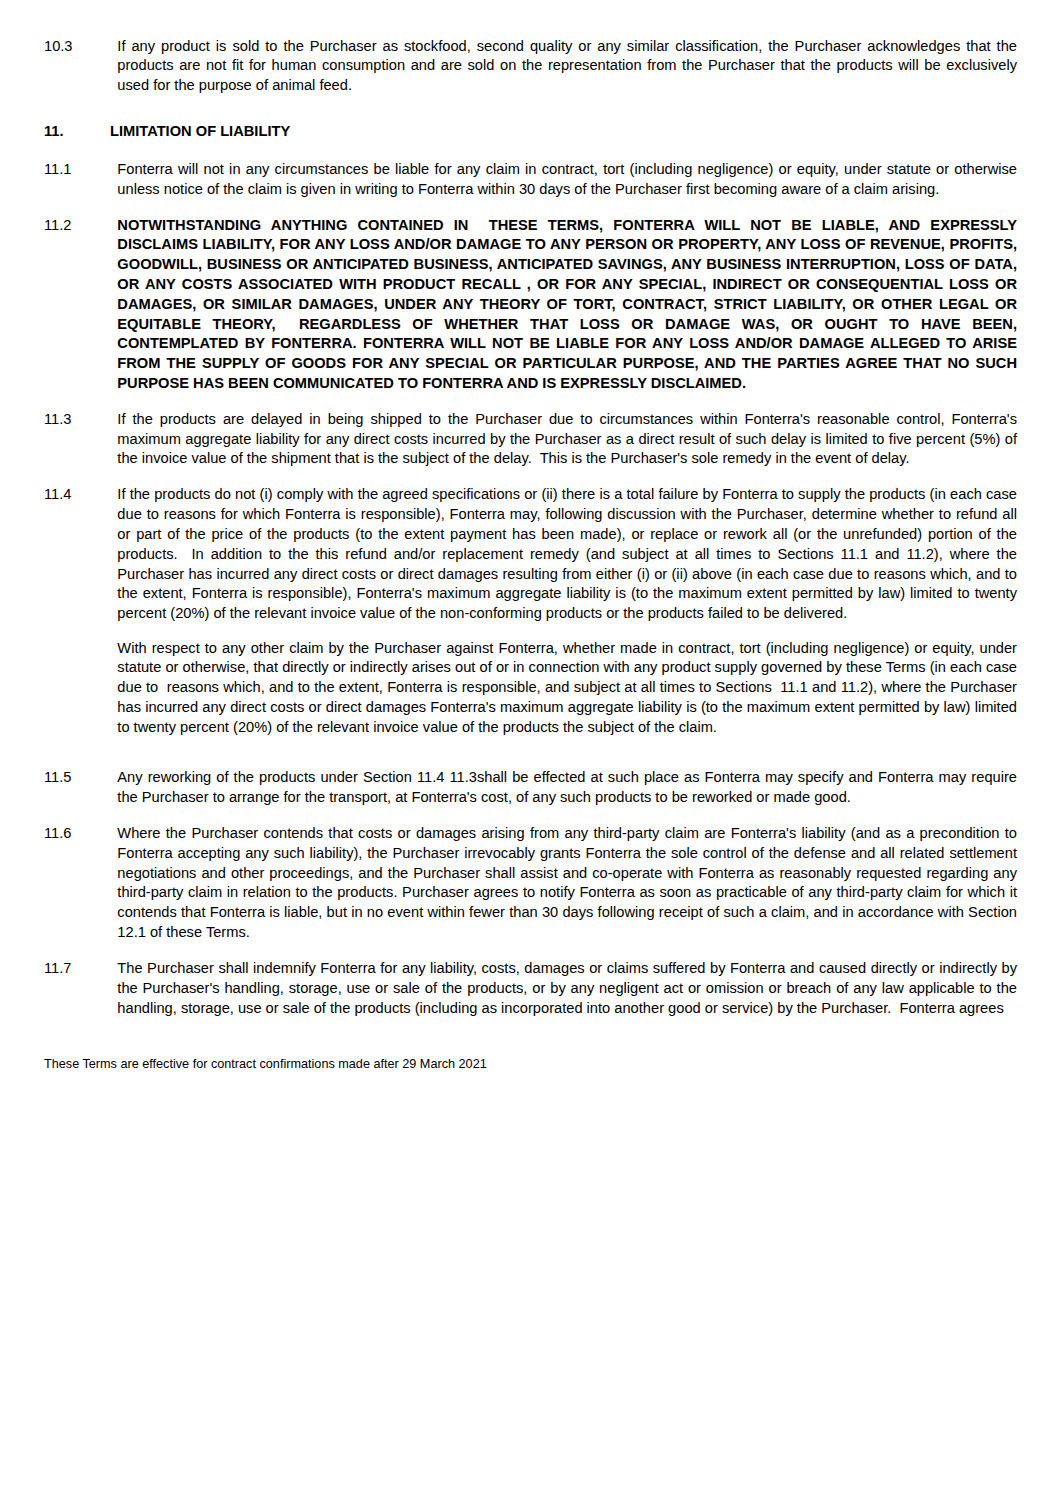10.3
If any product is sold to the Purchaser as stockfood, second quality or any similar classification, the Purchaser acknowledges that the products are not fit for human consumption and are sold on the representation from the Purchaser that the products will be exclusively used for the purpose of animal feed.
11. LIMITATION OF LIABILITY
11.1
Fonterra will not in any circumstances be liable for any claim in contract, tort (including negligence) or equity, under statute or otherwise unless notice of the claim is given in writing to Fonterra within 30 days of the Purchaser first becoming aware of a claim arising.
11.2
NOTWITHSTANDING ANYTHING CONTAINED IN THESE TERMS, FONTERRA WILL NOT BE LIABLE, AND EXPRESSLY DISCLAIMS LIABILITY, FOR ANY LOSS AND/OR DAMAGE TO ANY PERSON OR PROPERTY, ANY LOSS OF REVENUE, PROFITS, GOODWILL, BUSINESS OR ANTICIPATED BUSINESS, ANTICIPATED SAVINGS, ANY BUSINESS INTERRUPTION, LOSS OF DATA, OR ANY COSTS ASSOCIATED WITH PRODUCT RECALL , OR FOR ANY SPECIAL, INDIRECT OR CONSEQUENTIAL LOSS OR DAMAGES, OR SIMILAR DAMAGES, UNDER ANY THEORY OF TORT, CONTRACT, STRICT LIABILITY, OR OTHER LEGAL OR EQUITABLE THEORY, REGARDLESS OF WHETHER THAT LOSS OR DAMAGE WAS, OR OUGHT TO HAVE BEEN, CONTEMPLATED BY FONTERRA. FONTERRA WILL NOT BE LIABLE FOR ANY LOSS AND/OR DAMAGE ALLEGED TO ARISE FROM THE SUPPLY OF GOODS FOR ANY SPECIAL OR PARTICULAR PURPOSE, AND THE PARTIES AGREE THAT NO SUCH PURPOSE HAS BEEN COMMUNICATED TO FONTERRA AND IS EXPRESSLY DISCLAIMED.
11.3
If the products are delayed in being shipped to the Purchaser due to circumstances within Fonterra's reasonable control, Fonterra's maximum aggregate liability for any direct costs incurred by the Purchaser as a direct result of such delay is limited to five percent (5%) of the invoice value of the shipment that is the subject of the delay. This is the Purchaser's sole remedy in the event of delay.
11.4
If the products do not (i) comply with the agreed specifications or (ii) there is a total failure by Fonterra to supply the products (in each case due to reasons for which Fonterra is responsible), Fonterra may, following discussion with the Purchaser, determine whether to refund all or part of the price of the products (to the extent payment has been made), or replace or rework all (or the unrefunded) portion of the products. In addition to the this refund and/or replacement remedy (and subject at all times to Sections 11.1 and 11.2), where the Purchaser has incurred any direct costs or direct damages resulting from either (i) or (ii) above (in each case due to reasons which, and to the extent, Fonterra is responsible), Fonterra's maximum aggregate liability is (to the maximum extent permitted by law) limited to twenty percent (20%) of the relevant invoice value of the non-conforming products or the products failed to be delivered.
With respect to any other claim by the Purchaser against Fonterra, whether made in contract, tort (including negligence) or equity, under statute or otherwise, that directly or indirectly arises out of or in connection with any product supply governed by these Terms (in each case due to reasons which, and to the extent, Fonterra is responsible, and subject at all times to Sections 11.1 and 11.2), where the Purchaser has incurred any direct costs or direct damages Fonterra's maximum aggregate liability is (to the maximum extent permitted by law) limited to twenty percent (20%) of the relevant invoice value of the products the subject of the claim.
11.5
Any reworking of the products under Section 11.4 11.3shall be effected at such place as Fonterra may specify and Fonterra may require the Purchaser to arrange for the transport, at Fonterra's cost, of any such products to be reworked or made good.
11.6
Where the Purchaser contends that costs or damages arising from any third-party claim are Fonterra's liability (and as a precondition to Fonterra accepting any such liability), the Purchaser irrevocably grants Fonterra the sole control of the defense and all related settlement negotiations and other proceedings, and the Purchaser shall assist and co-operate with Fonterra as reasonably requested regarding any third-party claim in relation to the products. Purchaser agrees to notify Fonterra as soon as practicable of any third-party claim for which it contends that Fonterra is liable, but in no event within fewer than 30 days following receipt of such a claim, and in accordance with Section 12.1 of these Terms.
11.7
The Purchaser shall indemnify Fonterra for any liability, costs, damages or claims suffered by Fonterra and caused directly or indirectly by the Purchaser's handling, storage, use or sale of the products, or by any negligent act or omission or breach of any law applicable to the handling, storage, use or sale of the products (including as incorporated into another good or service) by the Purchaser. Fonterra agrees
These Terms are effective for contract confirmations made after 29 March 2021